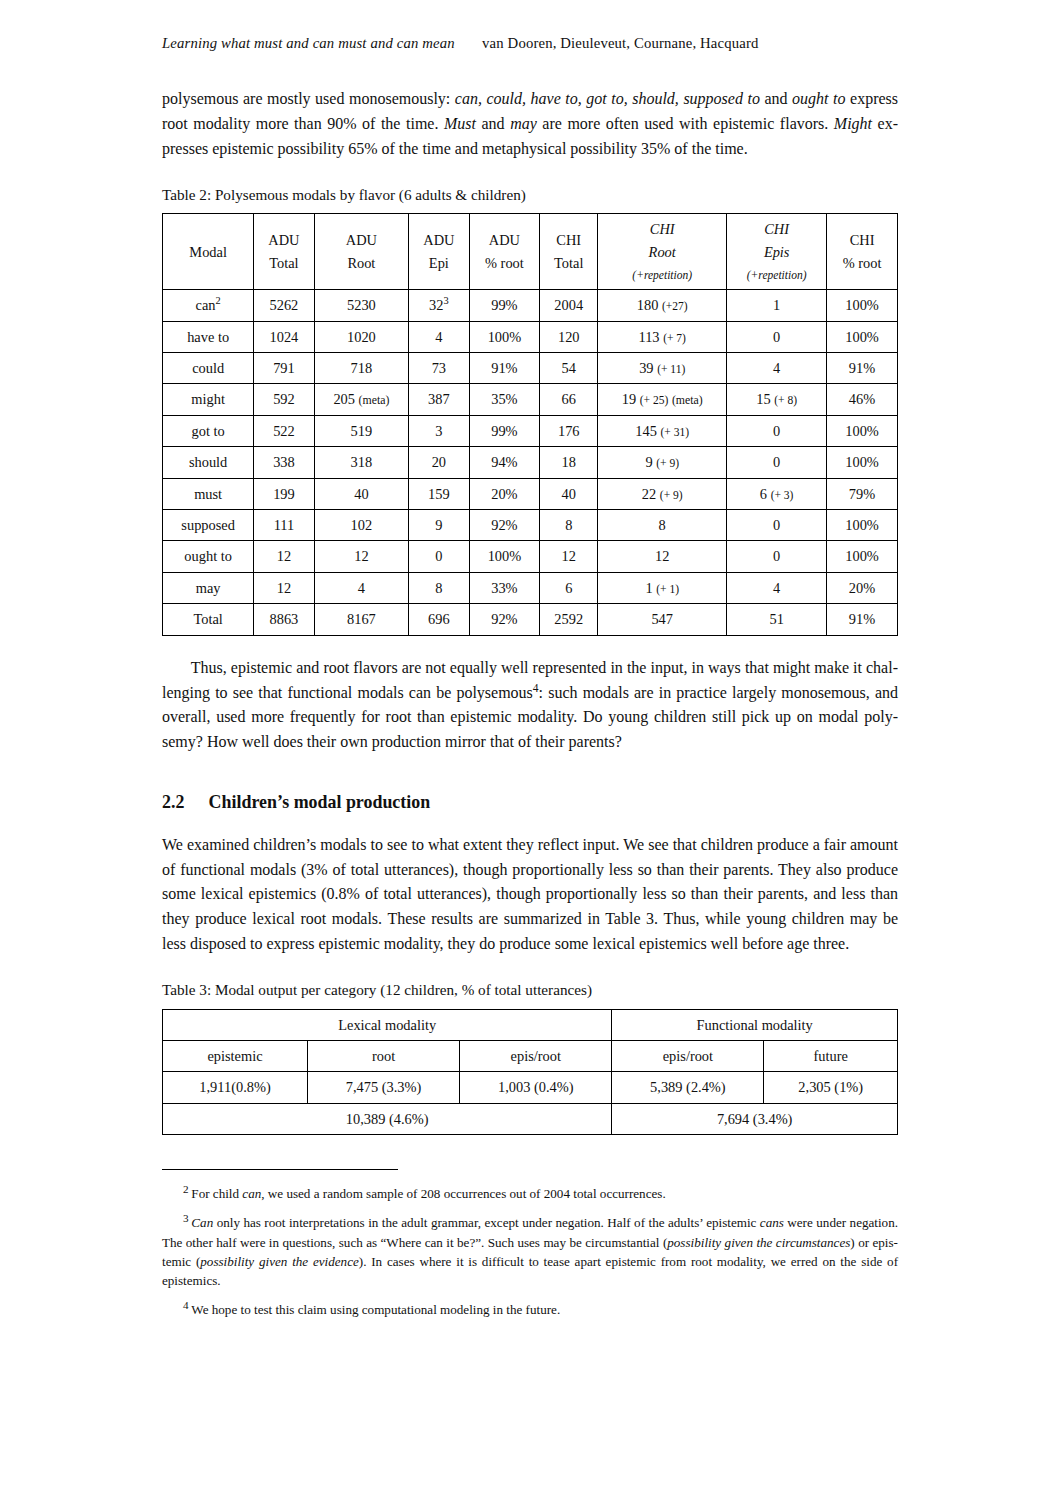Learning what must and can must and can mean van Dooren, Dieuleveut, Cournane, Hacquard
polysemous are mostly used monosemously: can, could, have to, got to, should, supposed to and ought to express root modality more than 90% of the time. Must and may are more often used with epistemic flavors. Might expresses epistemic possibility 65% of the time and metaphysical possibility 35% of the time.
Table 2: Polysemous modals by flavor (6 adults & children)
| Modal | ADU Total | ADU Root | ADU Epi | ADU % root | CHI Total | CHI Root (+repetition) | CHI Epis (+repetition) | CHI % root |
| --- | --- | --- | --- | --- | --- | --- | --- | --- |
| can 2 | 5262 | 5230 | 32 3 | 99% | 2004 | 180 (+27) | 1 | 100% |
| have to | 1024 | 1020 | 4 | 100% | 120 | 113 (+ 7) | 0 | 100% |
| could | 791 | 718 | 73 | 91% | 54 | 39 (+ 11) | 4 | 91% |
| might | 592 | 205 (meta) | 387 | 35% | 66 | 19 (+ 25) (meta) | 15 (+ 8) | 46% |
| got to | 522 | 519 | 3 | 99% | 176 | 145 (+ 31) | 0 | 100% |
| should | 338 | 318 | 20 | 94% | 18 | 9 (+ 9) | 0 | 100% |
| must | 199 | 40 | 159 | 20% | 40 | 22 (+ 9) | 6 (+ 3) | 79% |
| supposed | 111 | 102 | 9 | 92% | 8 | 8 | 0 | 100% |
| ought to | 12 | 12 | 0 | 100% | 12 | 12 | 0 | 100% |
| may | 12 | 4 | 8 | 33% | 6 | 1 (+ 1) | 4 | 20% |
| Total | 8863 | 8167 | 696 | 92% | 2592 | 547 | 51 | 91% |
Thus, epistemic and root flavors are not equally well represented in the input, in ways that might make it challenging to see that functional modals can be polysemous4: such modals are in practice largely monosemous, and overall, used more frequently for root than epistemic modality. Do young children still pick up on modal polysemy? How well does their own production mirror that of their parents?
2.2 Children’s modal production
We examined children’s modals to see to what extent they reflect input. We see that children produce a fair amount of functional modals (3% of total utterances), though proportionally less so than their parents. They also produce some lexical epistemics (0.8% of total utterances), though proportionally less so than their parents, and less than they produce lexical root modals. These results are summarized in Table 3. Thus, while young children may be less disposed to express epistemic modality, they do produce some lexical epistemics well before age three.
Table 3: Modal output per category (12 children, % of total utterances)
| Lexical modality | Functional modality |
| epistemic | root | epis/root | epis/root | future |
| 1,911(0.8%) | 7,475 (3.3%) | 1,003 (0.4%) | 5,389 (2.4%) | 2,305 (1%) |
| 10,389 (4.6%) | 7,694 (3.4%) |
2 For child can, we used a random sample of 208 occurrences out of 2004 total occurrences.
3 Can only has root interpretations in the adult grammar, except under negation. Half of the adults’ epistemic cans were under negation. The other half were in questions, such as “Where can it be?”. Such uses may be circumstantial (possibility given the circumstances) or epistemic (possibility given the evidence). In cases where it is difficult to tease apart epistemic from root modality, we erred on the side of epistemics.
4 We hope to test this claim using computational modeling in the future.